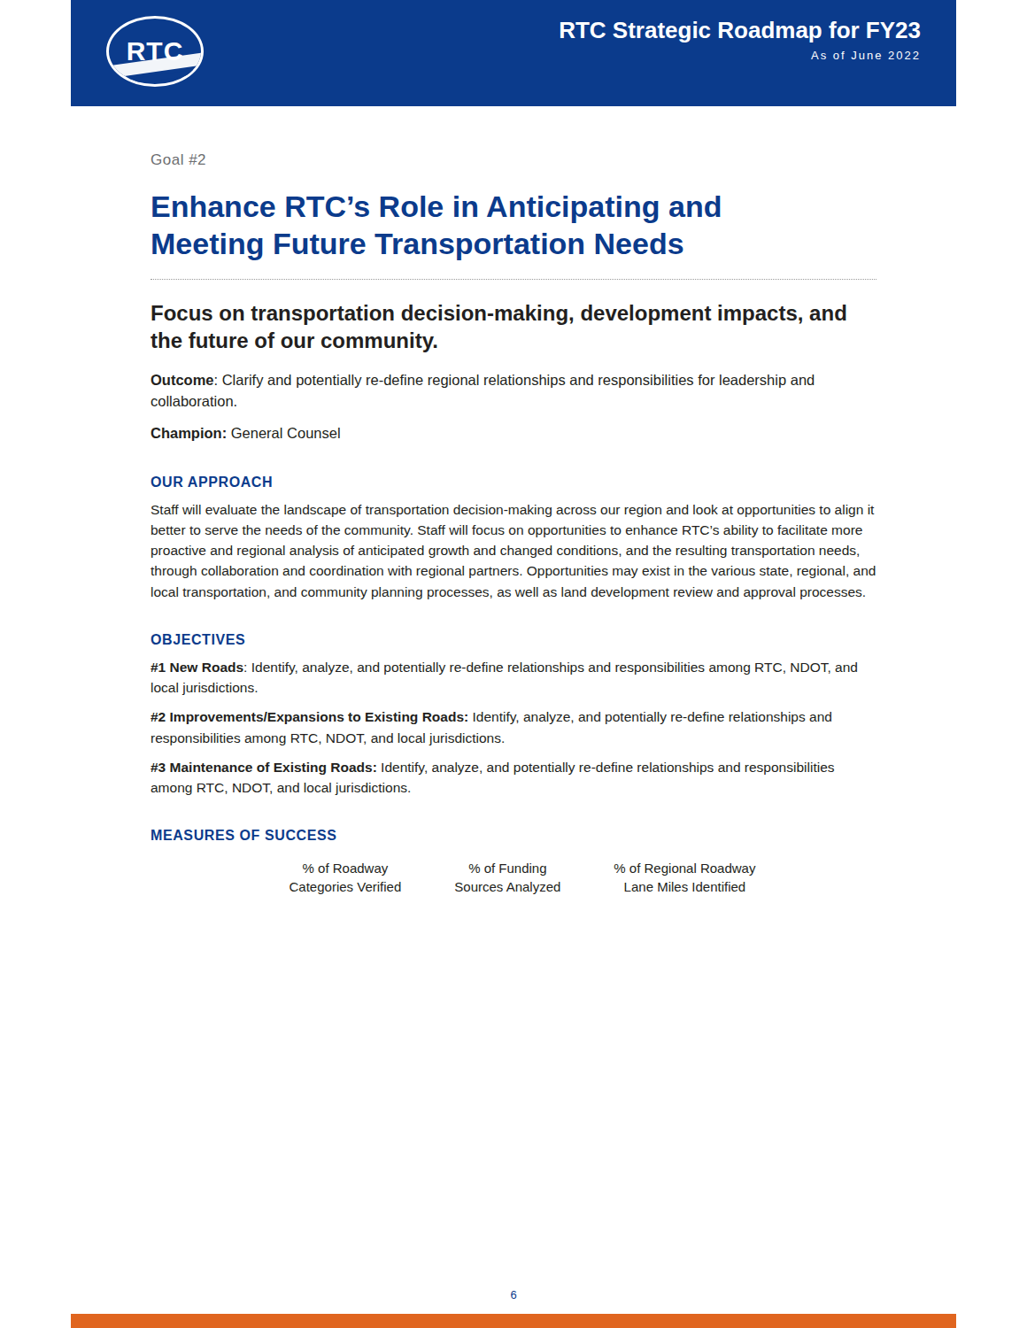RTC
RTC Strategic Roadmap for FY23
As of June 2022
Goal #2
Enhance RTC’s Role in Anticipating and
Meeting Future Transportation Needs
Focus on transportation decision-making, development impacts, and the future of our community.
Outcome: Clarify and potentially re-define regional relationships and responsibilities for leadership and collaboration.
Champion: General Counsel
OUR APPROACH
Staff will evaluate the landscape of transportation decision-making across our region and look at opportunities to align it better to serve the needs of the community. Staff will focus on opportunities to enhance RTC’s ability to facilitate more proactive and regional analysis of anticipated growth and changed conditions, and the resulting transportation needs, through collaboration and coordination with regional partners. Opportunities may exist in the various state, regional, and local transportation, and community planning processes, as well as land development review and approval processes.
OBJECTIVES
#1 New Roads: Identify, analyze, and potentially re-define relationships and responsibilities among RTC, NDOT, and local jurisdictions.
#2 Improvements/Expansions to Existing Roads: Identify, analyze, and potentially re-define relationships and responsibilities among RTC, NDOT, and local jurisdictions.
#3 Maintenance of Existing Roads: Identify, analyze, and potentially re-define relationships and responsibilities among RTC, NDOT, and local jurisdictions.
MEASURES OF SUCCESS
% of Roadway
Categories Verified
% of Funding
Sources Analyzed
% of Regional Roadway
Lane Miles Identified
6